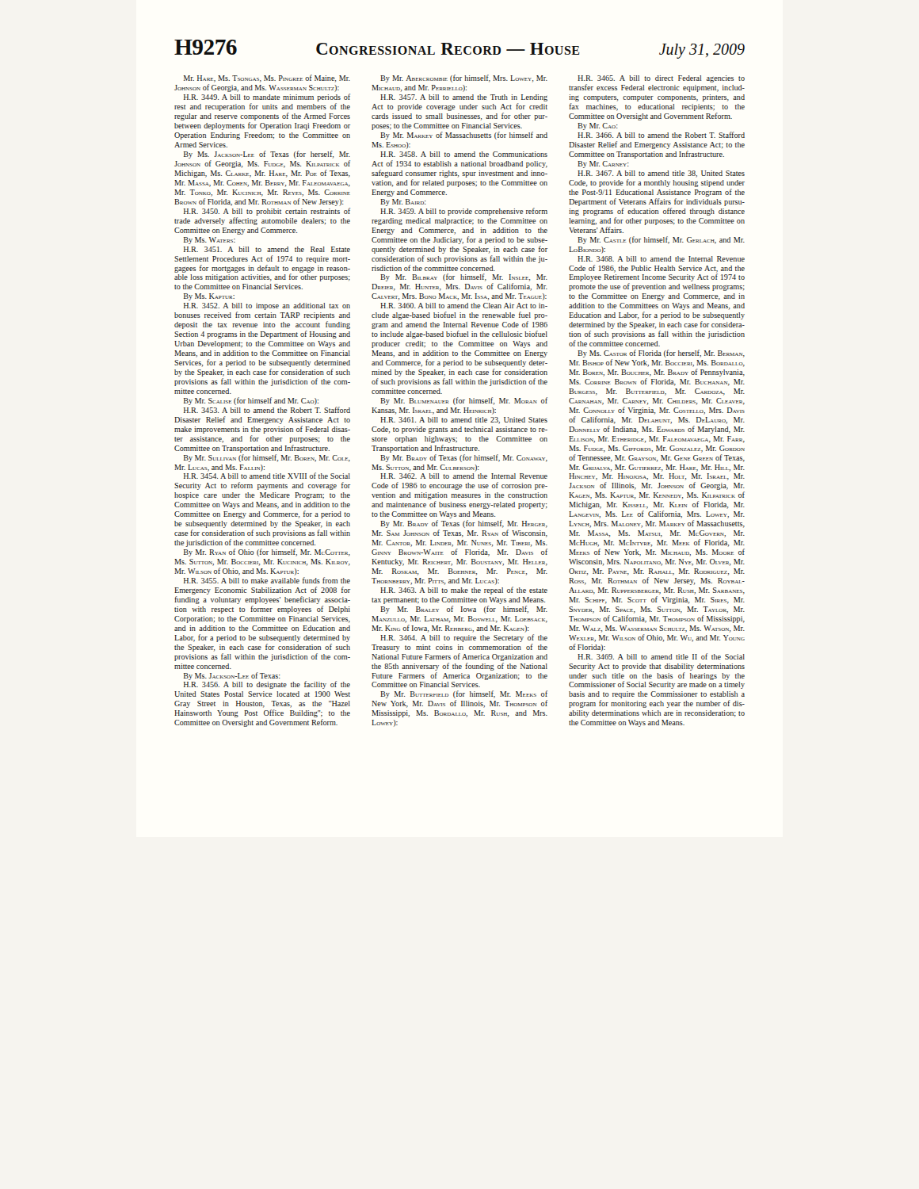H9276
Congressional Record — House
July 31, 2009
Mr. Hare, Ms. Tsongas, Ms. Pingree of Maine, Mr. Johnson of Georgia, and Ms. Wasserman Schultz):
H.R. 3449. A bill to mandate minimum periods of rest and recuperation for units and members of the regular and reserve components of the Armed Forces between deployments for Operation Iraqi Freedom or Operation Enduring Freedom; to the Committee on Armed Services.
By Ms. Jackson-Lee of Texas (for herself, Mr. Johnson of Georgia, Ms. Fudge, Ms. Kilpatrick of Michigan, Ms. Clarke, Mr. Hare, Mr. Poe of Texas, Mr. Massa, Mr. Cohen, Mr. Berry, Mr. Faleomavaega, Mr. Tonko, Mr. Kucinich, Mr. Reyes, Ms. Corrine Brown of Florida, and Mr. Rothman of New Jersey):
H.R. 3450. A bill to prohibit certain restraints of trade adversely affecting automobile dealers; to the Committee on Energy and Commerce.
By Ms. Waters:
H.R. 3451. A bill to amend the Real Estate Settlement Procedures Act of 1974 to require mortgagees for mortgages in default to engage in reasonable loss mitigation activities, and for other purposes; to the Committee on Financial Services.
By Ms. Kaptur:
H.R. 3452. A bill to impose an additional tax on bonuses received from certain TARP recipients and deposit the tax revenue into the account funding Section 4 programs in the Department of Housing and Urban Development; to the Committee on Ways and Means, and in addition to the Committee on Financial Services, for a period to be subsequently determined by the Speaker, in each case for consideration of such provisions as fall within the jurisdiction of the committee concerned.
By Mr. Scalise (for himself and Mr. Cao):
H.R. 3453. A bill to amend the Robert T. Stafford Disaster Relief and Emergency Assistance Act to make improvements in the provision of Federal disaster assistance, and for other purposes; to the Committee on Transportation and Infrastructure.
By Mr. Sullivan (for himself, Mr. Boren, Mr. Cole, Mr. Lucas, and Ms. Fallin):
H.R. 3454. A bill to amend title XVIII of the Social Security Act to reform payments and coverage for hospice care under the Medicare Program; to the Committee on Ways and Means, and in addition to the Committee on Energy and Commerce, for a period to be subsequently determined by the Speaker, in each case for consideration of such provisions as fall within the jurisdiction of the committee concerned.
By Mr. Ryan of Ohio (for himself, Mr. McCotter, Ms. Sutton, Mr. Boccieri, Mr. Kucinich, Ms. Kilroy, Mr. Wilson of Ohio, and Ms. Kaptur):
H.R. 3455. A bill to make available funds from the Emergency Economic Stabilization Act of 2008 for funding a voluntary employees' beneficiary association with respect to former employees of Delphi Corporation; to the Committee on Financial Services, and in addition to the Committee on Education and Labor, for a period to be subsequently determined by the Speaker, in each case for consideration of such provisions as fall within the jurisdiction of the committee concerned.
By Ms. Jackson-Lee of Texas:
H.R. 3456. A bill to designate the facility of the United States Postal Service located at 1900 West Gray Street in Houston, Texas, as the ''Hazel Hainsworth Young Post Office Building''; to the Committee on Oversight and Government Reform.
By Mr. Abercrombie (for himself, Mrs. Lowey, Mr. Michaud, and Mr. Perriello):
H.R. 3457. A bill to amend the Truth in Lending Act to provide coverage under such Act for credit cards issued to small businesses, and for other purposes; to the Committee on Financial Services.
By Mr. Markey of Massachusetts (for himself and Ms. Eshoo):
H.R. 3458. A bill to amend the Communications Act of 1934 to establish a national broadband policy, safeguard consumer rights, spur investment and innovation, and for related purposes; to the Committee on Energy and Commerce.
By Mr. Baird:
H.R. 3459. A bill to provide comprehensive reform regarding medical malpractice; to the Committee on Energy and Commerce, and in addition to the Committee on the Judiciary, for a period to be subsequently determined by the Speaker, in each case for consideration of such provisions as fall within the jurisdiction of the committee concerned.
By Mr. Bilbray (for himself, Mr. Inslee, Mr. Dreier, Mr. Hunter, Mrs. Davis of California, Mr. Calvert, Mrs. Bono Mack, Mr. Issa, and Mr. Teague):
H.R. 3460. A bill to amend the Clean Air Act to include algae-based biofuel in the renewable fuel program and amend the Internal Revenue Code of 1986 to include algae-based biofuel in the cellulosic biofuel producer credit; to the Committee on Ways and Means, and in addition to the Committee on Energy and Commerce, for a period to be subsequently determined by the Speaker, in each case for consideration of such provisions as fall within the jurisdiction of the committee concerned.
By Mr. Blumenauer (for himself, Mr. Moran of Kansas, Mr. Israel, and Mr. Heinrich):
H.R. 3461. A bill to amend title 23, United States Code, to provide grants and technical assistance to restore orphan highways; to the Committee on Transportation and Infrastructure.
By Mr. Brady of Texas (for himself, Mr. Conaway, Ms. Sutton, and Mr. Culberson):
H.R. 3462. A bill to amend the Internal Revenue Code of 1986 to encourage the use of corrosion prevention and mitigation measures in the construction and maintenance of business energy-related property; to the Committee on Ways and Means.
By Mr. Brady of Texas (for himself, Mr. Herger, Mr. Sam Johnson of Texas, Mr. Ryan of Wisconsin, Mr. Cantor, Mr. Linder, Mr. Nunes, Mr. Tiberi, Ms. Ginny Brown-Waite of Florida, Mr. Davis of Kentucky, Mr. Reichert, Mr. Boustany, Mr. Heller, Mr. Roskam, Mr. Boehner, Mr. Pence, Mr. Thornberry, Mr. Pitts, and Mr. Lucas):
H.R. 3463. A bill to make the repeal of the estate tax permanent; to the Committee on Ways and Means.
By Mr. Braley of Iowa (for himself, Mr. Manzullo, Mr. Latham, Mr. Boswell, Mr. Loebsack, Mr. King of Iowa, Mr. Rehberg, and Mr. Kagen):
H.R. 3464. A bill to require the Secretary of the Treasury to mint coins in commemoration of the National Future Farmers of America Organization and the 85th anniversary of the founding of the National Future Farmers of America Organization; to the Committee on Financial Services.
By Mr. Butterfield (for himself, Mr. Meeks of New York, Mr. Davis of Illinois, Mr. Thompson of Mississippi, Ms. Bordallo, Mr. Rush, and Mrs. Lowey):
H.R. 3465. A bill to direct Federal agencies to transfer excess Federal electronic equipment, including computers, computer components, printers, and fax machines, to educational recipients; to the Committee on Oversight and Government Reform.
By Mr. Cao:
H.R. 3466. A bill to amend the Robert T. Stafford Disaster Relief and Emergency Assistance Act; to the Committee on Transportation and Infrastructure.
By Mr. Carney:
H.R. 3467. A bill to amend title 38, United States Code, to provide for a monthly housing stipend under the Post-9/11 Educational Assistance Program of the Department of Veterans Affairs for individuals pursuing programs of education offered through distance learning, and for other purposes; to the Committee on Veterans' Affairs.
By Mr. Castle (for himself, Mr. Gerlach, and Mr. LoBiondo):
H.R. 3468. A bill to amend the Internal Revenue Code of 1986, the Public Health Service Act, and the Employee Retirement Income Security Act of 1974 to promote the use of prevention and wellness programs; to the Committee on Energy and Commerce, and in addition to the Committees on Ways and Means, and Education and Labor, for a period to be subsequently determined by the Speaker, in each case for consideration of such provisions as fall within the jurisdiction of the committee concerned.
By Ms. Castor of Florida (for herself, Mr. Berman, Mr. Bishop of New York, Mr. Boccieri, Ms. Bordallo, Mr. Boren, Mr. Boucher, Mr. Brady of Pennsylvania, Ms. Corrine Brown of Florida, Mr. Buchanan, Mr. Burgess, Mr. Butterfield, Mr. Cardoza, Mr. Carnahan, Mr. Carney, Mr. Childers, Mr. Cleaver, Mr. Connolly of Virginia, Mr. Costello, Mrs. Davis of California, Mr. Delahunt, Ms. DeLauro, Mr. Donnelly of Indiana, Ms. Edwards of Maryland, Mr. Ellison, Mr. Etheridge, Mr. Faleomavaega, Mr. Farr, Ms. Fudge, Ms. Giffords, Mr. Gonzalez, Mr. Gordon of Tennessee, Mr. Grayson, Mr. Gene Green of Texas, Mr. Grijalva, Mr. Gutierrez, Mr. Hare, Mr. Hill, Mr. Hinchey, Mr. Hinojosa, Mr. Holt, Mr. Israel, Mr. Jackson of Illinois, Mr. Johnson of Georgia, Mr. Kagen, Ms. Kaptur, Mr. Kennedy, Ms. Kilpatrick of Michigan, Mr. Kissell, Mr. Klein of Florida, Mr. Langevin, Ms. Lee of California, Mrs. Lowey, Mr. Lynch, Mrs. Maloney, Mr. Markey of Massachusetts, Mr. Massa, Ms. Matsui, Mr. McGovern, Mr. McHugh, Mr. McIntyre, Mr. Meek of Florida, Mr. Meeks of New York, Mr. Michaud, Ms. Moore of Wisconsin, Mrs. Napolitano, Mr. Nye, Mr. Olver, Mr. Ortiz, Mr. Payne, Mr. Rahall, Mr. Rodriguez, Mr. Ross, Mr. Rothman of New Jersey, Ms. Roybal-Allard, Mr. Ruppersberger, Mr. Rush, Mr. Sarbanes, Mr. Schiff, Mr. Scott of Virginia, Mr. Sires, Mr. Snyder, Mr. Space, Ms. Sutton, Mr. Taylor, Mr. Thompson of California, Mr. Thompson of Mississippi, Mr. Walz, Ms. Wasserman Schultz, Ms. Watson, Mr. Wexler, Mr. Wilson of Ohio, Mr. Wu, and Mr. Young of Florida):
H.R. 3469. A bill to amend title II of the Social Security Act to provide that disability determinations under such title on the basis of hearings by the Commissioner of Social Security are made on a timely basis and to require the Commissioner to establish a program for monitoring each year the number of disability determinations which are in reconsideration; to the Committee on Ways and Means.